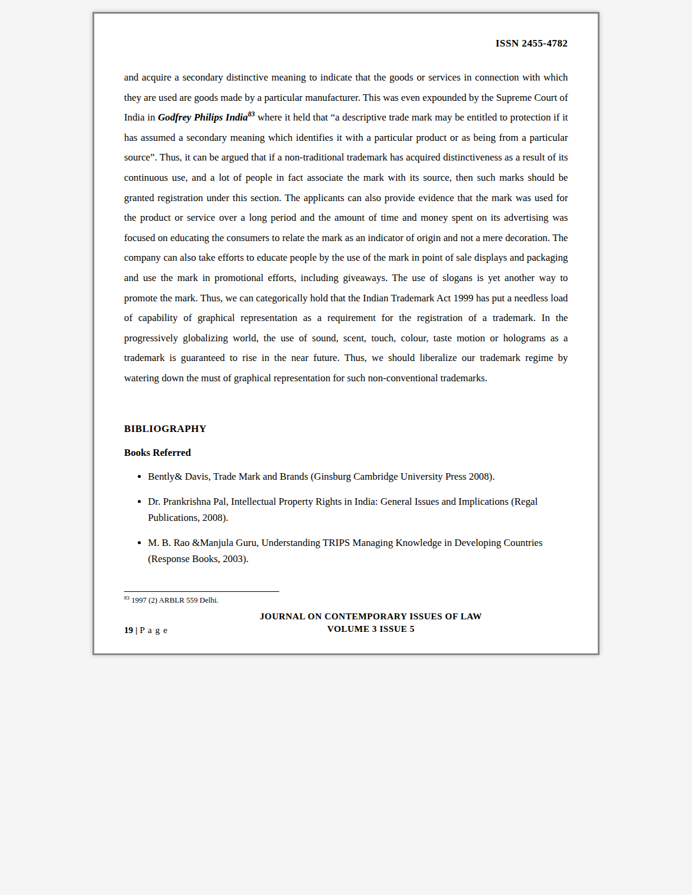ISSN 2455-4782
and acquire a secondary distinctive meaning to indicate that the goods or services in connection with which they are used are goods made by a particular manufacturer. This was even expounded by the Supreme Court of India in Godfrey Philips India83 where it held that “a descriptive trade mark may be entitled to protection if it has assumed a secondary meaning which identifies it with a particular product or as being from a particular source”. Thus, it can be argued that if a non-traditional trademark has acquired distinctiveness as a result of its continuous use, and a lot of people in fact associate the mark with its source, then such marks should be granted registration under this section. The applicants can also provide evidence that the mark was used for the product or service over a long period and the amount of time and money spent on its advertising was focused on educating the consumers to relate the mark as an indicator of origin and not a mere decoration. The company can also take efforts to educate people by the use of the mark in point of sale displays and packaging and use the mark in promotional efforts, including giveaways. The use of slogans is yet another way to promote the mark. Thus, we can categorically hold that the Indian Trademark Act 1999 has put a needless load of capability of graphical representation as a requirement for the registration of a trademark. In the progressively globalizing world, the use of sound, scent, touch, colour, taste motion or holograms as a trademark is guaranteed to rise in the near future. Thus, we should liberalize our trademark regime by watering down the must of graphical representation for such non-conventional trademarks.
BIBLIOGRAPHY
Books Referred
Bently& Davis, Trade Mark and Brands (Ginsburg Cambridge University Press 2008).
Dr. Prankrishna Pal, Intellectual Property Rights in India: General Issues and Implications (Regal Publications, 2008).
M. B. Rao &Manjula Guru, Understanding TRIPS Managing Knowledge in Developing Countries (Response Books, 2003).
83 1997 (2) ARBLR 559 Delhi.
19 | P a g e
JOURNAL ON CONTEMPORARY ISSUES OF LAW
VOLUME 3 ISSUE 5